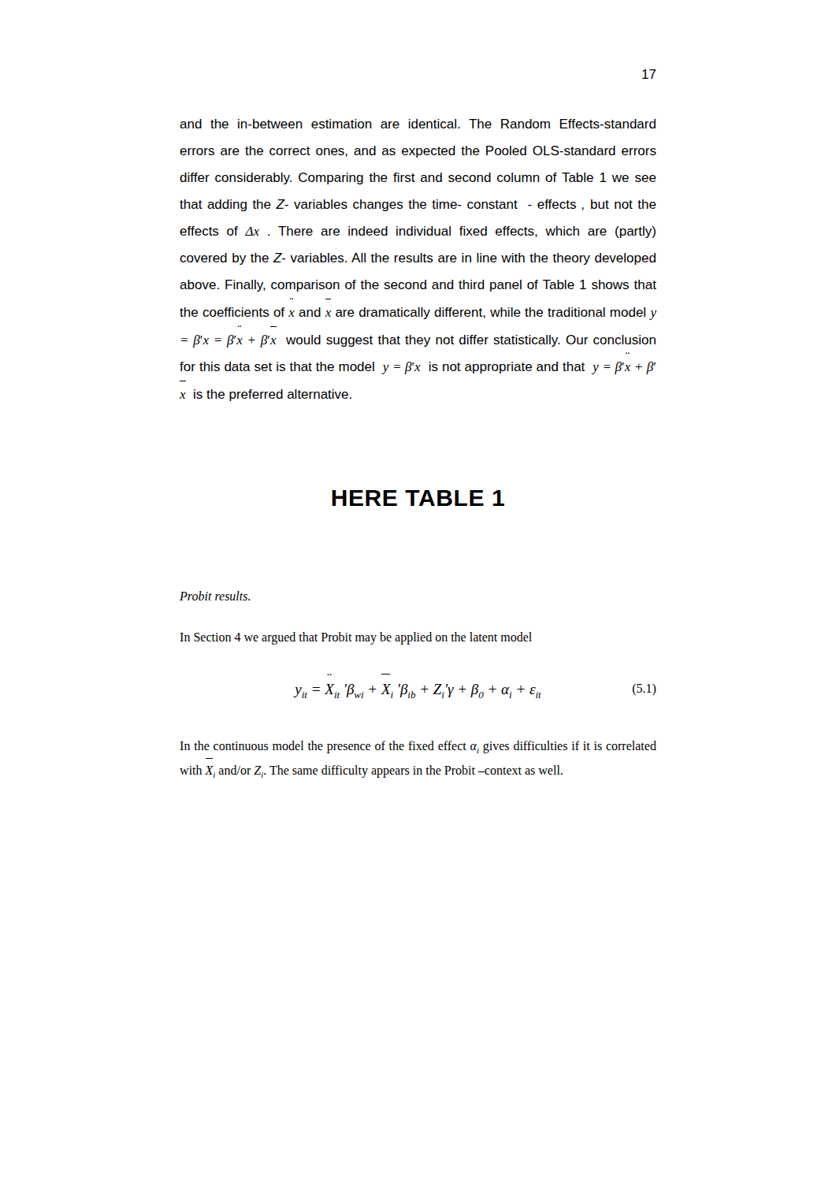17
and the in-between estimation are identical. The Random Effects-standard errors are the correct ones, and as expected the Pooled OLS-standard errors differ considerably. Comparing the first and second column of Table 1 we see that adding the Z- variables changes the time- constant - effects , but not the effects of Δx . There are indeed individual fixed effects, which are (partly) covered by the Z- variables. All the results are in line with the theory developed above. Finally, comparison of the second and third panel of Table 1 shows that the coefficients of x and x are dramatically different, while the traditional model y = β′x = β′x + β′x would suggest that they not differ statistically. Our conclusion for this data set is that the model y = β′x is not appropriate and that y = β′x + β′x is the preferred alternative.
HERE TABLE 1
Probit results.
In Section 4 we argued that Probit may be applied on the latent model
yit = Xit 'βwi + Xi 'βib + Zi′γ + β0 + αi + εit (5.1)
In the continuous model the presence of the fixed effect αi gives difficulties if it is correlated with Xi and/or Zi. The same difficulty appears in the Probit –context as well.